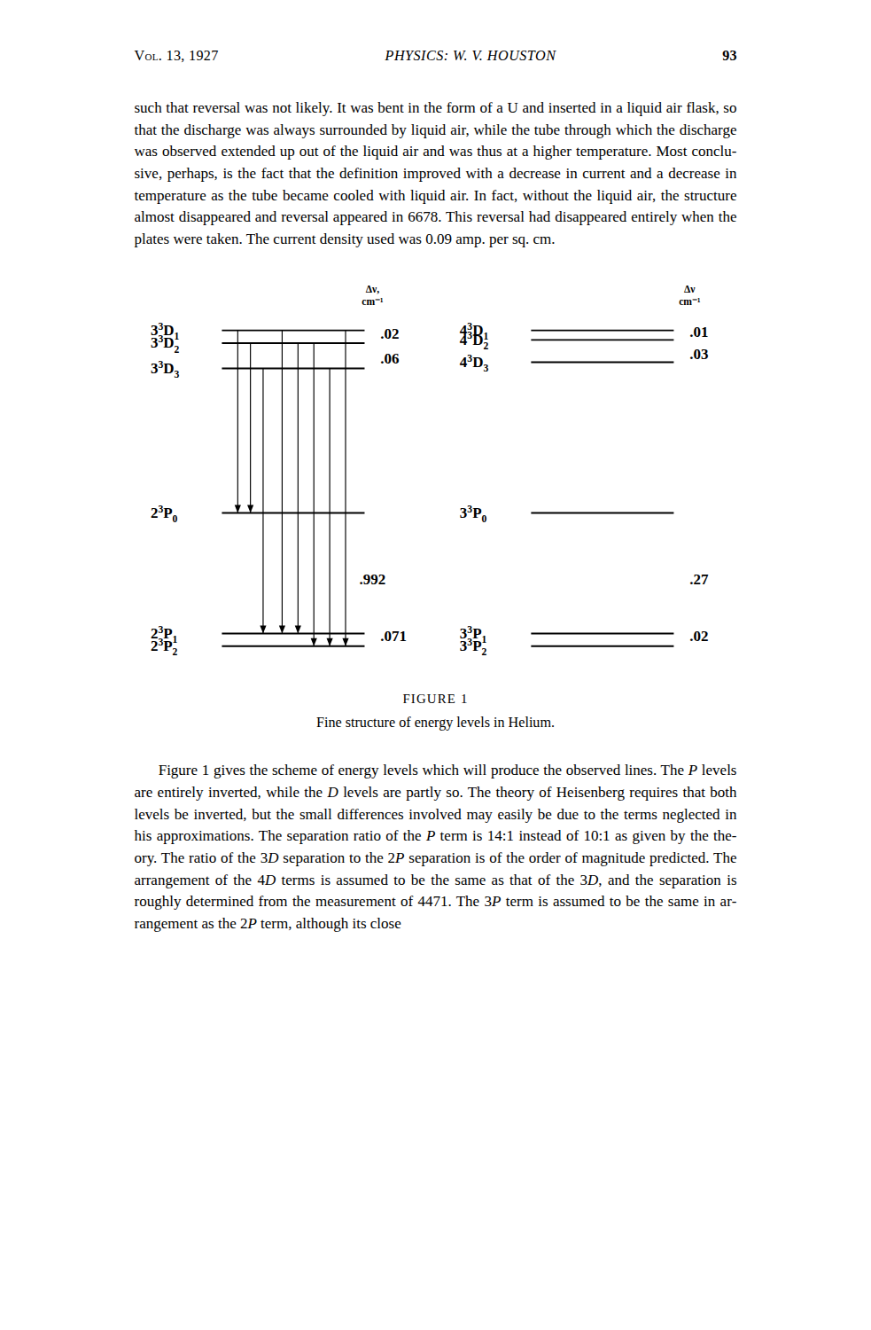Vol. 13, 1927 PHYSICS: W. V. HOUSTON 93
such that reversal was not likely. It was bent in the form of a U and inserted in a liquid air flask, so that the discharge was always surrounded by liquid air, while the tube through which the discharge was observed extended up out of the liquid air and was thus at a higher temperature. Most conclusive, perhaps, is the fact that the definition improved with a decrease in current and a decrease in temperature as the tube became cooled with liquid air. In fact, without the liquid air, the structure almost disappeared and reversal appeared in 6678. This reversal had disappeared entirely when the plates were taken. The current density used was 0.09 amp. per sq. cm.
Δν, cm⁻¹ Δν cm⁻¹ 33D1 33D2 33D3 .02 .06 23P0 .992 23P1 23P2 .071 43D1 43D2 43D3 .01 .03 33P0 .27 33P1 33P2 .02
FIGURE 1 Fine structure of energy levels in Helium.
Figure 1 gives the scheme of energy levels which will produce the observed lines. The P levels are entirely inverted, while the D levels are partly so. The theory of Heisenberg requires that both levels be inverted, but the small differences involved may easily be due to the terms neglected in his approximations. The separation ratio of the P term is 14:1 instead of 10:1 as given by the theory. The ratio of the 3D separation to the 2P separation is of the order of magnitude predicted. The arrangement of the 4D terms is assumed to be the same as that of the 3D, and the separation is roughly determined from the measurement of 4471. The 3P term is assumed to be the same in arrangement as the 2P term, although its close